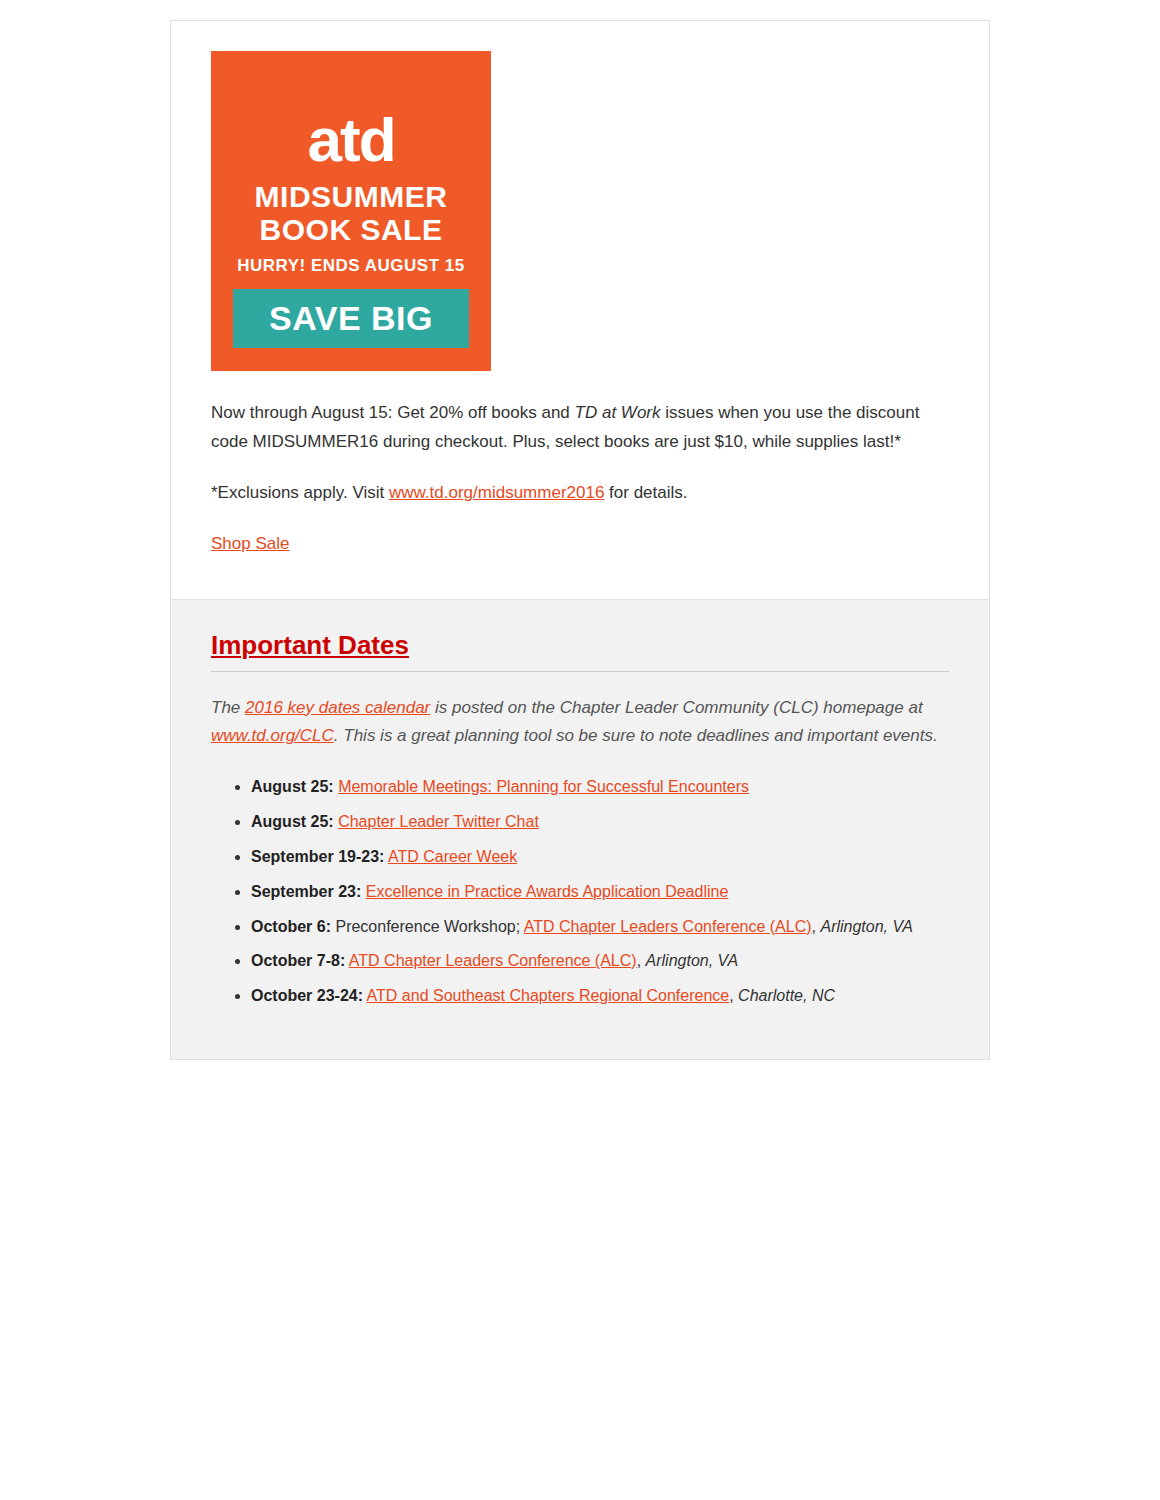atd
MIDSUMMER
BOOK SALE
HURRY! ENDS AUGUST 15
SAVE BIG
Now through August 15: Get 20% off books and TD at Work issues when you use the discount code MIDSUMMER16 during checkout. Plus, select books are just $10, while supplies last!*
*Exclusions apply. Visit www.td.org/midsummer2016 for details.
Shop Sale
Important Dates
The 2016 key dates calendar is posted on the Chapter Leader Community (CLC) homepage at www.td.org/CLC. This is a great planning tool so be sure to note deadlines and important events.
August 25: Memorable Meetings: Planning for Successful Encounters
August 25: Chapter Leader Twitter Chat
September 19-23: ATD Career Week
September 23: Excellence in Practice Awards Application Deadline
October 6: Preconference Workshop; ATD Chapter Leaders Conference (ALC), Arlington, VA
October 7-8: ATD Chapter Leaders Conference (ALC), Arlington, VA
October 23-24: ATD and Southeast Chapters Regional Conference, Charlotte, NC